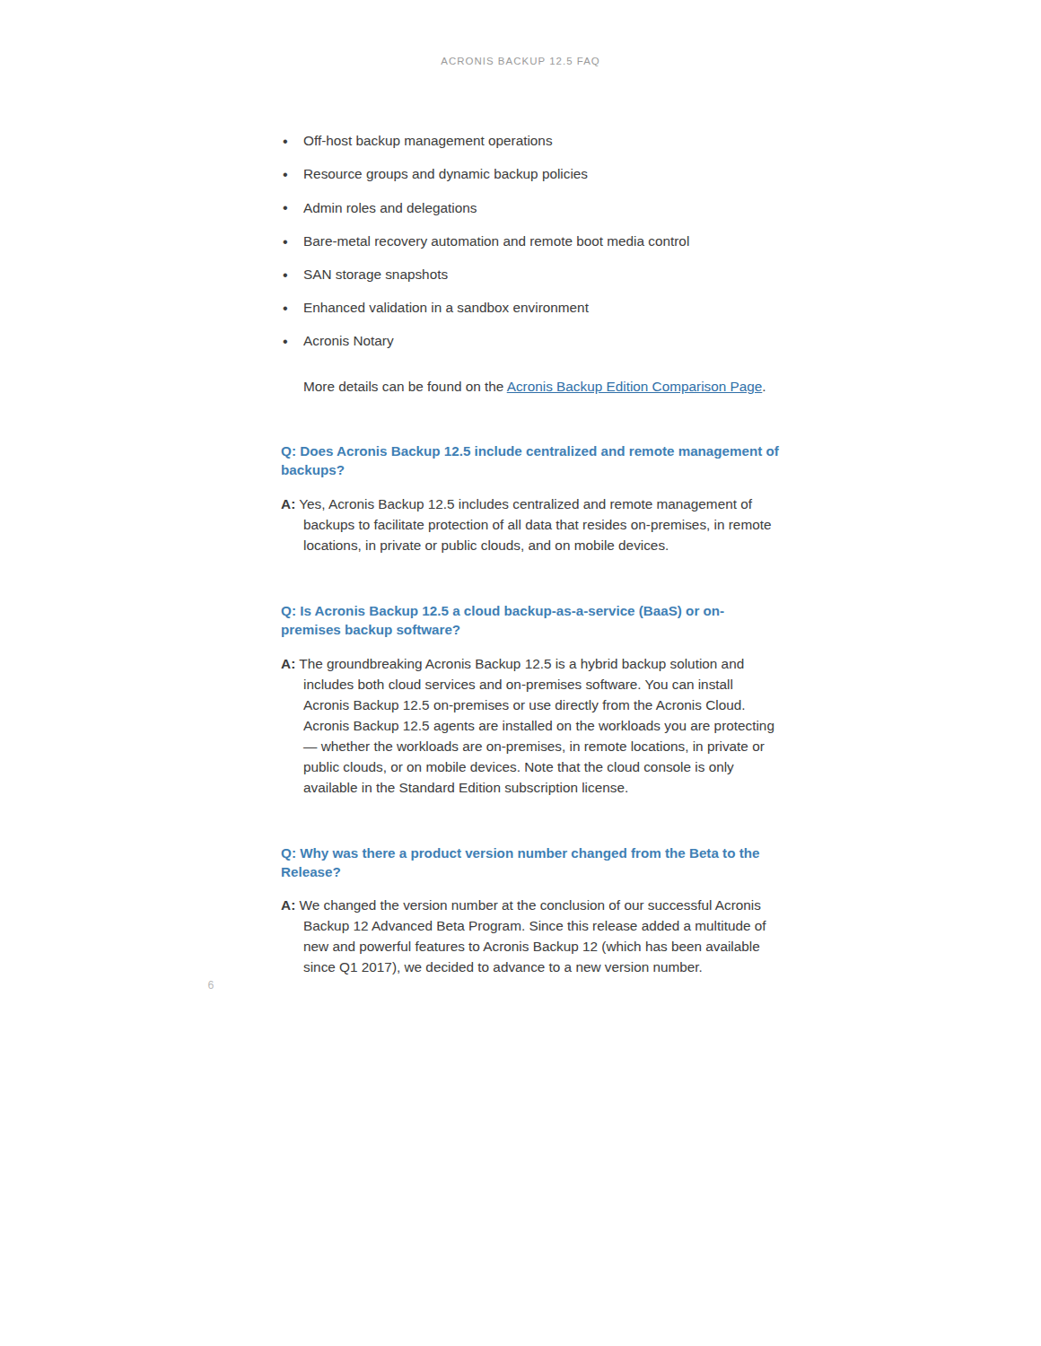Acronis Backup 12.5 FAQ
Off-host backup management operations
Resource groups and dynamic backup policies
Admin roles and delegations
Bare-metal recovery automation and remote boot media control
SAN storage snapshots
Enhanced validation in a sandbox environment
Acronis Notary
More details can be found on the Acronis Backup Edition Comparison Page.
Q: Does Acronis Backup 12.5 include centralized and remote management of backups?
A: Yes, Acronis Backup 12.5 includes centralized and remote management of backups to facilitate protection of all data that resides on-premises, in remote locations, in private or public clouds, and on mobile devices.
Q: Is Acronis Backup 12.5 a cloud backup-as-a-service (BaaS) or on-premises backup software?
A: The groundbreaking Acronis Backup 12.5 is a hybrid backup solution and includes both cloud services and on-premises software. You can install Acronis Backup 12.5 on-premises or use directly from the Acronis Cloud. Acronis Backup 12.5 agents are installed on the workloads you are protecting — whether the workloads are on-premises, in remote locations, in private or public clouds, or on mobile devices. Note that the cloud console is only available in the Standard Edition subscription license.
Q: Why was there a product version number changed from the Beta to the Release?
A: We changed the version number at the conclusion of our successful Acronis Backup 12 Advanced Beta Program. Since this release added a multitude of new and powerful features to Acronis Backup 12 (which has been available since Q1 2017), we decided to advance to a new version number.
6